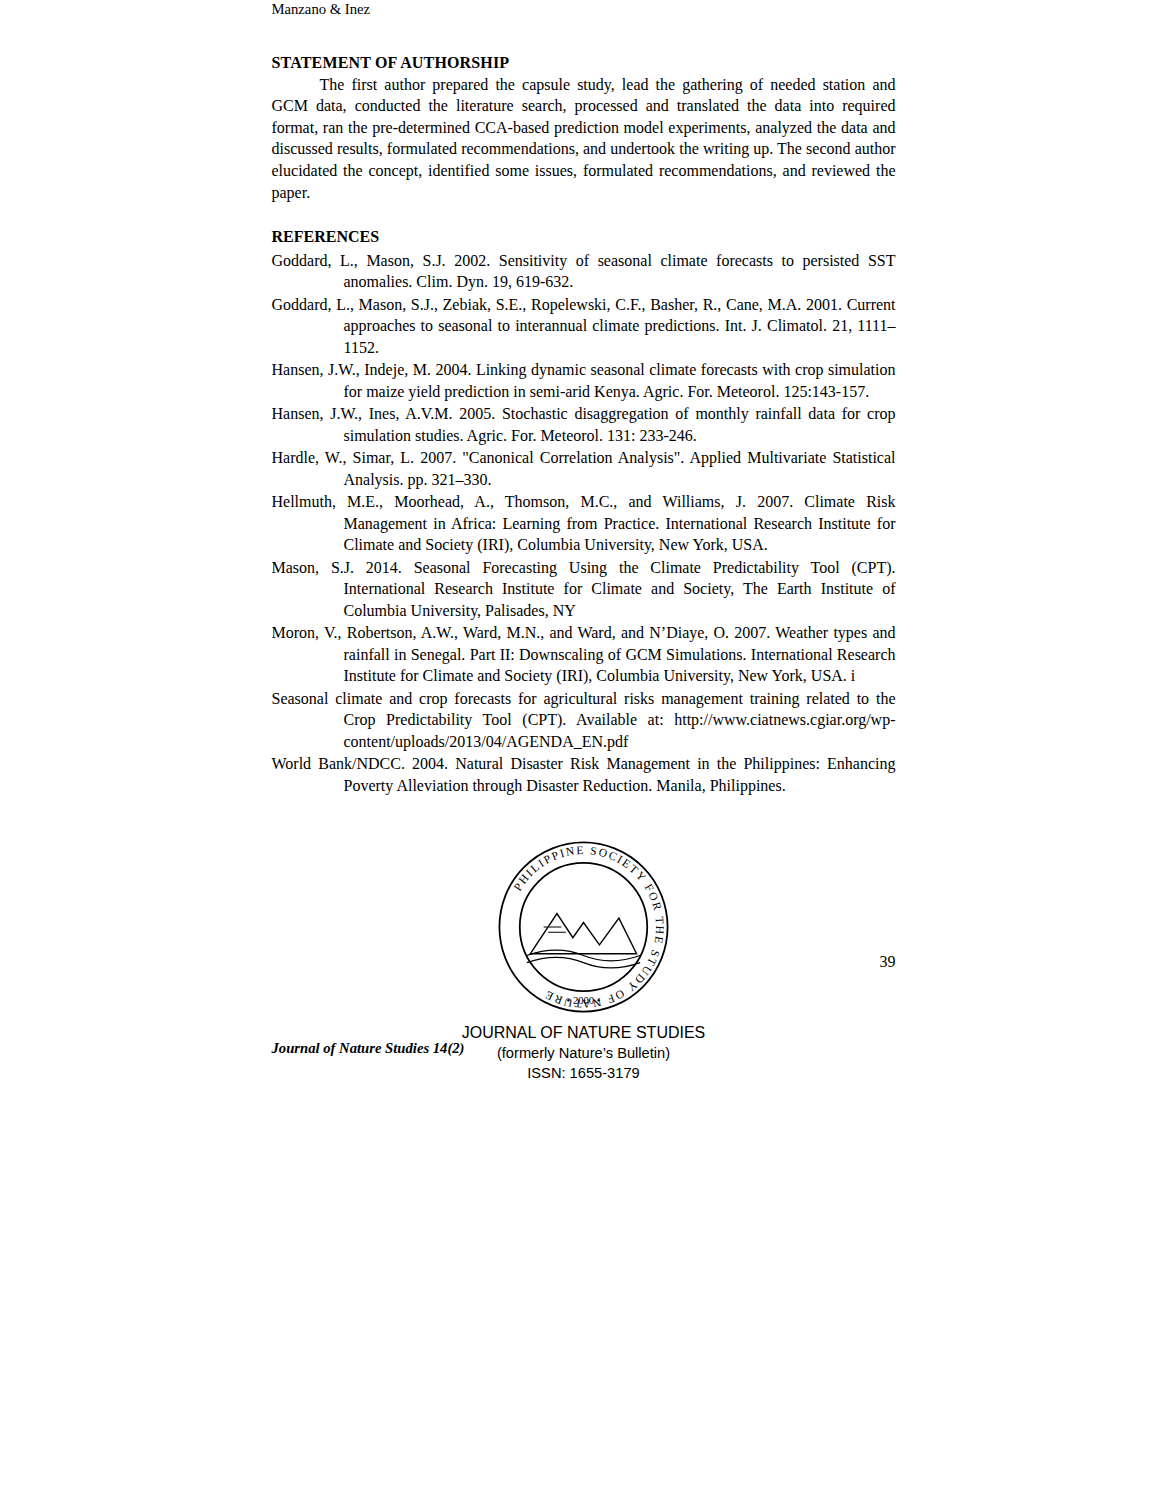Manzano & Inez
STATEMENT OF AUTHORSHIP
The first author prepared the capsule study, lead the gathering of needed station and GCM data, conducted the literature search, processed and translated the data into required format, ran the pre-determined CCA-based prediction model experiments, analyzed the data and discussed results, formulated recommendations, and undertook the writing up. The second author elucidated the concept, identified some issues, formulated recommendations, and reviewed the paper.
REFERENCES
Goddard, L., Mason, S.J. 2002. Sensitivity of seasonal climate forecasts to persisted SST anomalies. Clim. Dyn. 19, 619-632.
Goddard, L., Mason, S.J., Zebiak, S.E., Ropelewski, C.F., Basher, R., Cane, M.A. 2001. Current approaches to seasonal to interannual climate predictions. Int. J. Climatol. 21, 1111–1152.
Hansen, J.W., Indeje, M. 2004. Linking dynamic seasonal climate forecasts with crop simulation for maize yield prediction in semi-arid Kenya. Agric. For. Meteorol. 125:143-157.
Hansen, J.W., Ines, A.V.M. 2005. Stochastic disaggregation of monthly rainfall data for crop simulation studies. Agric. For. Meteorol. 131: 233-246.
Hardle, W., Simar, L. 2007. "Canonical Correlation Analysis". Applied Multivariate Statistical Analysis. pp. 321–330.
Hellmuth, M.E., Moorhead, A., Thomson, M.C., and Williams, J. 2007. Climate Risk Management in Africa: Learning from Practice. International Research Institute for Climate and Society (IRI), Columbia University, New York, USA.
Mason, S.J. 2014. Seasonal Forecasting Using the Climate Predictability Tool (CPT). International Research Institute for Climate and Society, The Earth Institute of Columbia University, Palisades, NY
Moron, V., Robertson, A.W., Ward, M.N., and Ward, and N’Diaye, O. 2007. Weather types and rainfall in Senegal. Part II: Downscaling of GCM Simulations. International Research Institute for Climate and Society (IRI), Columbia University, New York, USA. i
Seasonal climate and crop forecasts for agricultural risks management training related to the Crop Predictability Tool (CPT). Available at: http://www.ciatnews.cgiar.org/wp-content/uploads/2013/04/AGENDA_EN.pdf
World Bank/NDCC. 2004. Natural Disaster Risk Management in the Philippines: Enhancing Poverty Alleviation through Disaster Reduction. Manila, Philippines.
JOURNAL OF NATURE STUDIES
(formerly Nature’s Bulletin)
ISSN: 1655-3179
39
Journal of Nature Studies 14(2)